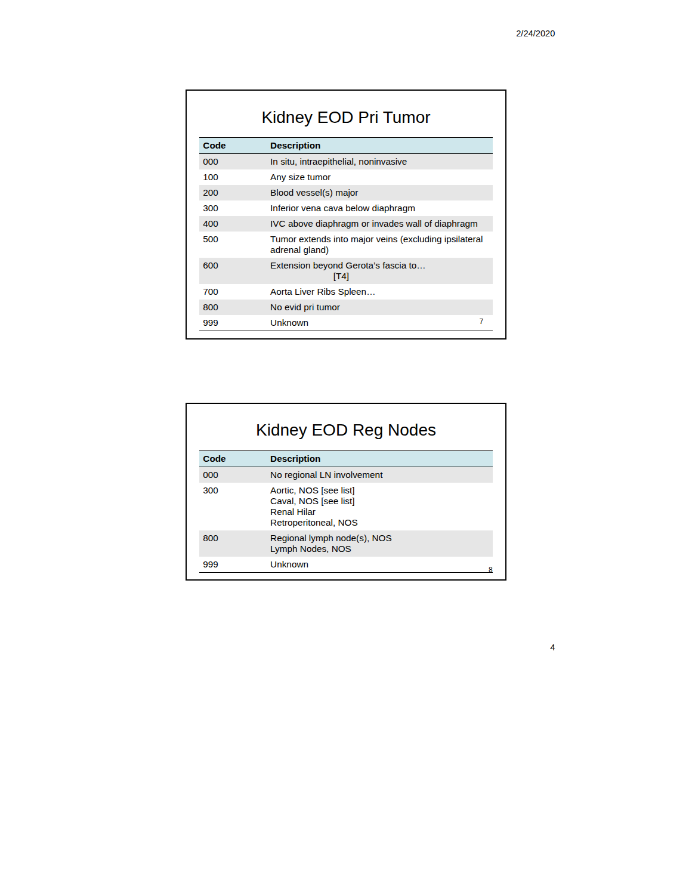2/24/2020
Kidney EOD Pri Tumor
| Code | Description |
| --- | --- |
| 000 | In situ, intraepithelial, noninvasive |
| 100 | Any size tumor |
| 200 | Blood vessel(s) major |
| 300 | Inferior vena cava below diaphragm |
| 400 | IVC above diaphragm or invades wall of diaphragm |
| 500 | Tumor extends into major veins (excluding ipsilateral adrenal gland) |
| 600 | Extension beyond Gerota’s fascia to… [T4] |
| 700 | Aorta Liver Ribs Spleen… |
| 800 | No evid pri tumor |
| 999 | Unknown 7 |
Kidney EOD Reg Nodes
| Code | Description |
| --- | --- |
| 000 | No regional LN involvement |
| 300 | Aortic, NOS [see list] Caval, NOS [see list] Renal Hilar Retroperitoneal, NOS |
| 800 | Regional lymph node(s), NOS Lymph Nodes, NOS |
| 999 | Unknown |
8
4